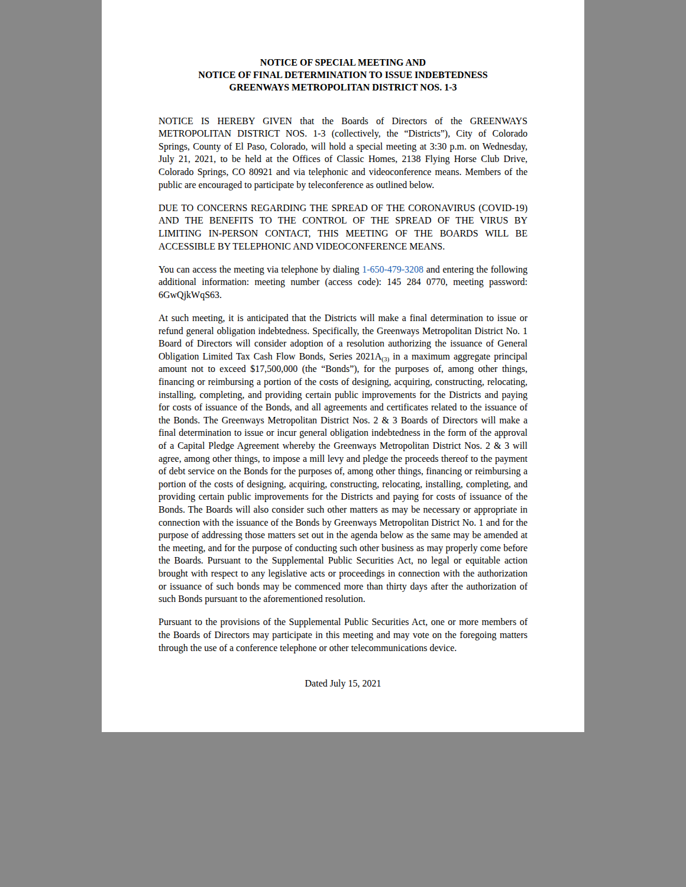Notice of Special Meeting and Notice of Final Determination to Issue Indebtedness Greenways Metropolitan District Nos. 1-3
NOTICE IS HEREBY GIVEN that the Boards of Directors of the GREENWAYS METROPOLITAN DISTRICT NOS. 1-3 (collectively, the “Districts”), City of Colorado Springs, County of El Paso, Colorado, will hold a special meeting at 3:30 p.m. on Wednesday, July 21, 2021, to be held at the Offices of Classic Homes, 2138 Flying Horse Club Drive, Colorado Springs, CO 80921 and via telephonic and videoconference means. Members of the public are encouraged to participate by teleconference as outlined below.
DUE TO CONCERNS REGARDING THE SPREAD OF THE CORONAVIRUS (COVID-19) AND THE BENEFITS TO THE CONTROL OF THE SPREAD OF THE VIRUS BY LIMITING IN-PERSON CONTACT, THIS MEETING OF THE BOARDS WILL BE ACCESSIBLE BY TELEPHONIC AND VIDEOCONFERENCE MEANS.
You can access the meeting via telephone by dialing 1-650-479-3208 and entering the following additional information: meeting number (access code): 145 284 0770, meeting password: 6GwQjkWqS63.
At such meeting, it is anticipated that the Districts will make a final determination to issue or refund general obligation indebtedness. Specifically, the Greenways Metropolitan District No. 1 Board of Directors will consider adoption of a resolution authorizing the issuance of General Obligation Limited Tax Cash Flow Bonds, Series 2021A(3) in a maximum aggregate principal amount not to exceed $17,500,000 (the “Bonds”), for the purposes of, among other things, financing or reimbursing a portion of the costs of designing, acquiring, constructing, relocating, installing, completing, and providing certain public improvements for the Districts and paying for costs of issuance of the Bonds, and all agreements and certificates related to the issuance of the Bonds. The Greenways Metropolitan District Nos. 2 & 3 Boards of Directors will make a final determination to issue or incur general obligation indebtedness in the form of the approval of a Capital Pledge Agreement whereby the Greenways Metropolitan District Nos. 2 & 3 will agree, among other things, to impose a mill levy and pledge the proceeds thereof to the payment of debt service on the Bonds for the purposes of, among other things, financing or reimbursing a portion of the costs of designing, acquiring, constructing, relocating, installing, completing, and providing certain public improvements for the Districts and paying for costs of issuance of the Bonds. The Boards will also consider such other matters as may be necessary or appropriate in connection with the issuance of the Bonds by Greenways Metropolitan District No. 1 and for the purpose of addressing those matters set out in the agenda below as the same may be amended at the meeting, and for the purpose of conducting such other business as may properly come before the Boards. Pursuant to the Supplemental Public Securities Act, no legal or equitable action brought with respect to any legislative acts or proceedings in connection with the authorization or issuance of such bonds may be commenced more than thirty days after the authorization of such Bonds pursuant to the aforementioned resolution.
Pursuant to the provisions of the Supplemental Public Securities Act, one or more members of the Boards of Directors may participate in this meeting and may vote on the foregoing matters through the use of a conference telephone or other telecommunications device.
Dated July 15, 2021